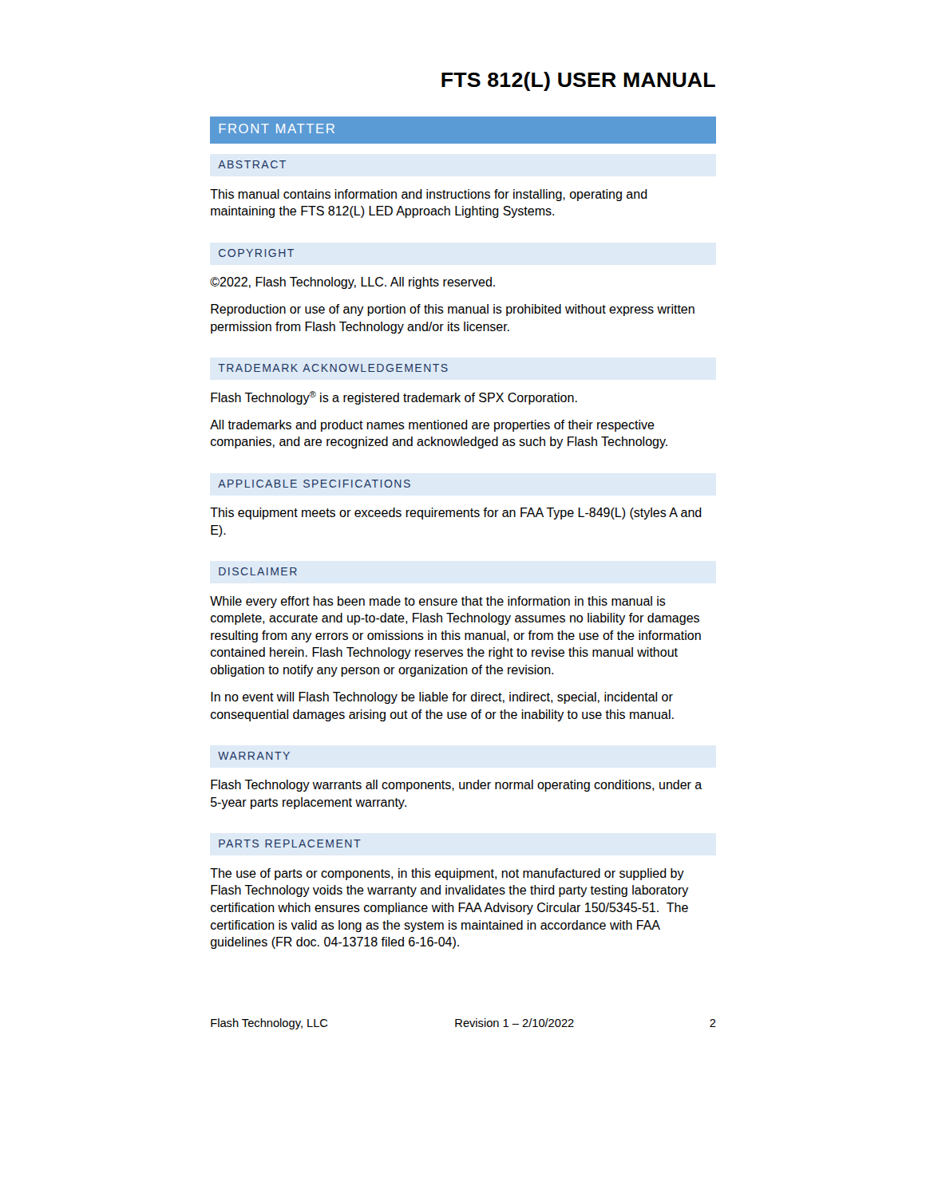FTS 812(L) USER MANUAL
FRONT MATTER
ABSTRACT
This manual contains information and instructions for installing, operating and maintaining the FTS 812(L) LED Approach Lighting Systems.
COPYRIGHT
©2022, Flash Technology, LLC. All rights reserved.
Reproduction or use of any portion of this manual is prohibited without express written permission from Flash Technology and/or its licenser.
TRADEMARK ACKNOWLEDGEMENTS
Flash Technology® is a registered trademark of SPX Corporation.
All trademarks and product names mentioned are properties of their respective companies, and are recognized and acknowledged as such by Flash Technology.
APPLICABLE SPECIFICATIONS
This equipment meets or exceeds requirements for an FAA Type L-849(L) (styles A and E).
DISCLAIMER
While every effort has been made to ensure that the information in this manual is complete, accurate and up-to-date, Flash Technology assumes no liability for damages resulting from any errors or omissions in this manual, or from the use of the information contained herein. Flash Technology reserves the right to revise this manual without obligation to notify any person or organization of the revision.
In no event will Flash Technology be liable for direct, indirect, special, incidental or consequential damages arising out of the use of or the inability to use this manual.
WARRANTY
Flash Technology warrants all components, under normal operating conditions, under a 5-year parts replacement warranty.
PARTS REPLACEMENT
The use of parts or components, in this equipment, not manufactured or supplied by Flash Technology voids the warranty and invalidates the third party testing laboratory certification which ensures compliance with FAA Advisory Circular 150/5345-51. The certification is valid as long as the system is maintained in accordance with FAA guidelines (FR doc. 04-13718 filed 6-16-04).
Flash Technology, LLC
Revision 1 – 2/10/2022
2